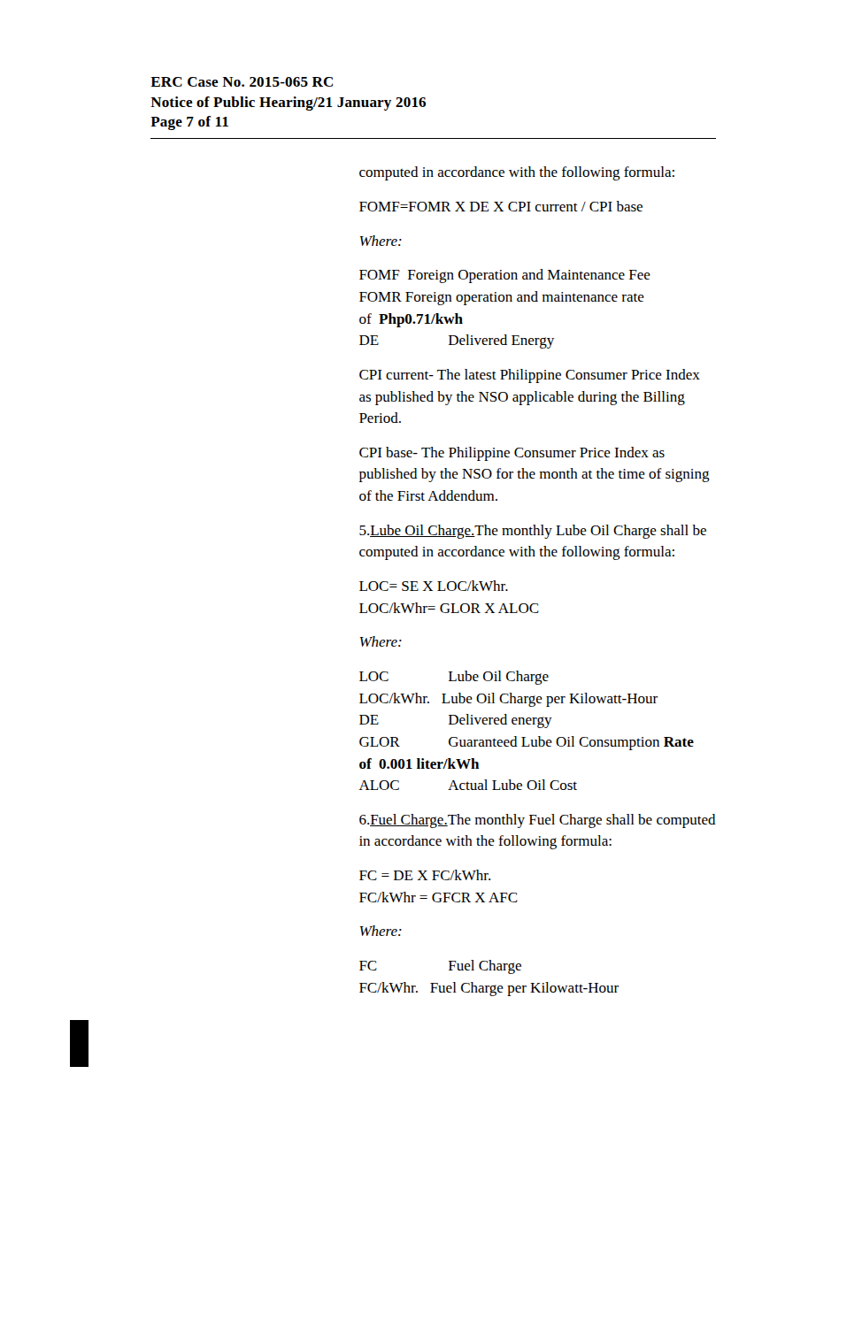ERC Case No. 2015-065 RC
Notice of Public Hearing/21 January 2016
Page 7 of 11
computed in accordance with the following formula:
FOMF=FOMR X DE X CPI current / CPI base
Where:
FOMF Foreign Operation and Maintenance Fee
FOMR Foreign operation and maintenance rate of Php0.71/kwh
DE Delivered Energy
CPI current- The latest Philippine Consumer Price Index as published by the NSO applicable during the Billing Period.
CPI base- The Philippine Consumer Price Index as published by the NSO for the month at the time of signing of the First Addendum.
5.Lube Oil Charge. The monthly Lube Oil Charge shall be computed in accordance with the following formula:
LOC= SE X LOC/kWhr.
LOC/kWhr= GLOR X ALOC
Where:
LOC Lube Oil Charge
LOC/kWhr. Lube Oil Charge per Kilowatt-Hour
DE Delivered energy
GLOR Guaranteed Lube Oil Consumption Rate of 0.001 liter/kWh
ALOC Actual Lube Oil Cost
6.Fuel Charge. The monthly Fuel Charge shall be computed in accordance with the following formula:
FC = DE X FC/kWhr.
FC/kWhr = GFCR X AFC
Where:
FC Fuel Charge
FC/kWhr. Fuel Charge per Kilowatt-Hour